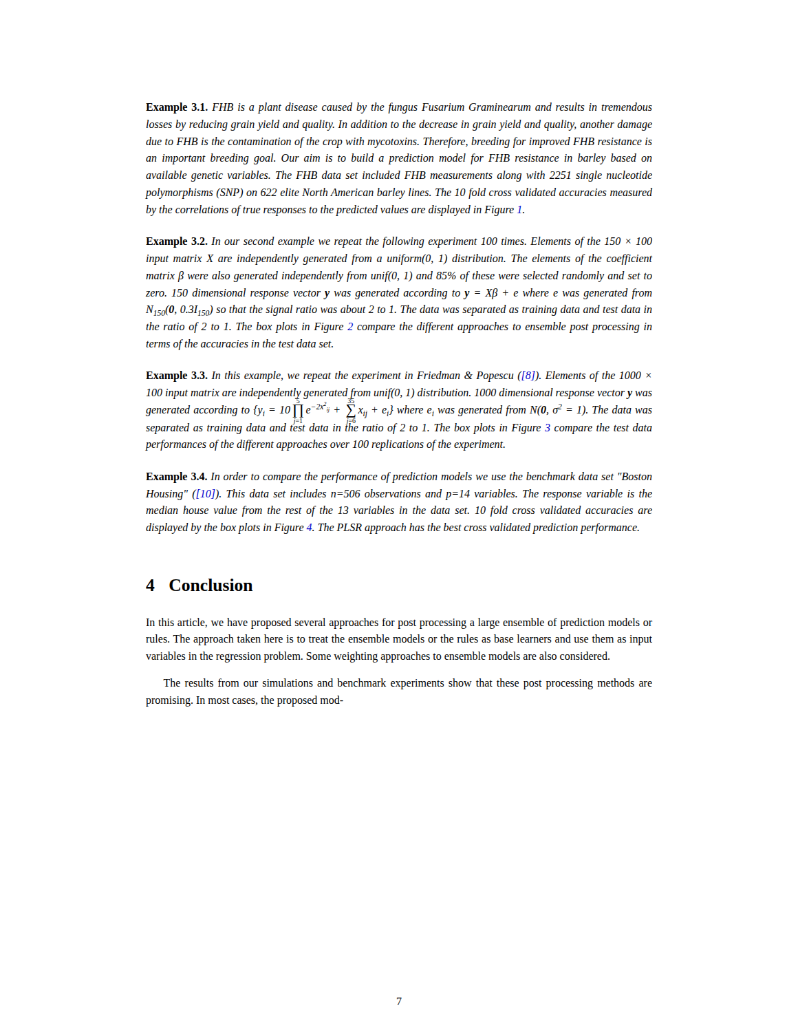Example 3.1. FHB is a plant disease caused by the fungus Fusarium Graminearum and results in tremendous losses by reducing grain yield and quality. In addition to the decrease in grain yield and quality, another damage due to FHB is the contamination of the crop with mycotoxins. Therefore, breeding for improved FHB resistance is an important breeding goal. Our aim is to build a prediction model for FHB resistance in barley based on available genetic variables. The FHB data set included FHB measurements along with 2251 single nucleotide polymorphisms (SNP) on 622 elite North American barley lines. The 10 fold cross validated accuracies measured by the correlations of true responses to the predicted values are displayed in Figure 1.
Example 3.2. In our second example we repeat the following experiment 100 times. Elements of the 150 × 100 input matrix X are independently generated from a uniform(0, 1) distribution. The elements of the coefficient matrix β were also generated independently from unif(0, 1) and 85% of these were selected randomly and set to zero. 150 dimensional response vector y was generated according to y = Xβ + e where e was generated from N150(0, 0.3I150) so that the signal ratio was about 2 to 1. The data was separated as training data and test data in the ratio of 2 to 1. The box plots in Figure 2 compare the different approaches to ensemble post processing in terms of the accuracies in the test data set.
Example 3.3. In this example, we repeat the experiment in Friedman & Popescu ([8]). Elements of the 1000 × 100 input matrix are independently generated from unif(0, 1) distribution. 1000 dimensional response vector y was generated according to {yi = 10∏5 j=1 e−2x2ij + ∑35 j=6 xij + ei} where ei was generated from N(0, σ2 = 1). The data was separated as training data and test data in the ratio of 2 to 1. The box plots in Figure 3 compare the test data performances of the different approaches over 100 replications of the experiment.
Example 3.4. In order to compare the performance of prediction models we use the benchmark data set "Boston Housing" ([10]). This data set includes n=506 observations and p=14 variables. The response variable is the median house value from the rest of the 13 variables in the data set. 10 fold cross validated accuracies are displayed by the box plots in Figure 4. The PLSR approach has the best cross validated prediction performance.
4 Conclusion
In this article, we have proposed several approaches for post processing a large ensemble of prediction models or rules. The approach taken here is to treat the ensemble models or the rules as base learners and use them as input variables in the regression problem. Some weighting approaches to ensemble models are also considered.
The results from our simulations and benchmark experiments show that these post processing methods are promising. In most cases, the proposed mod-
7